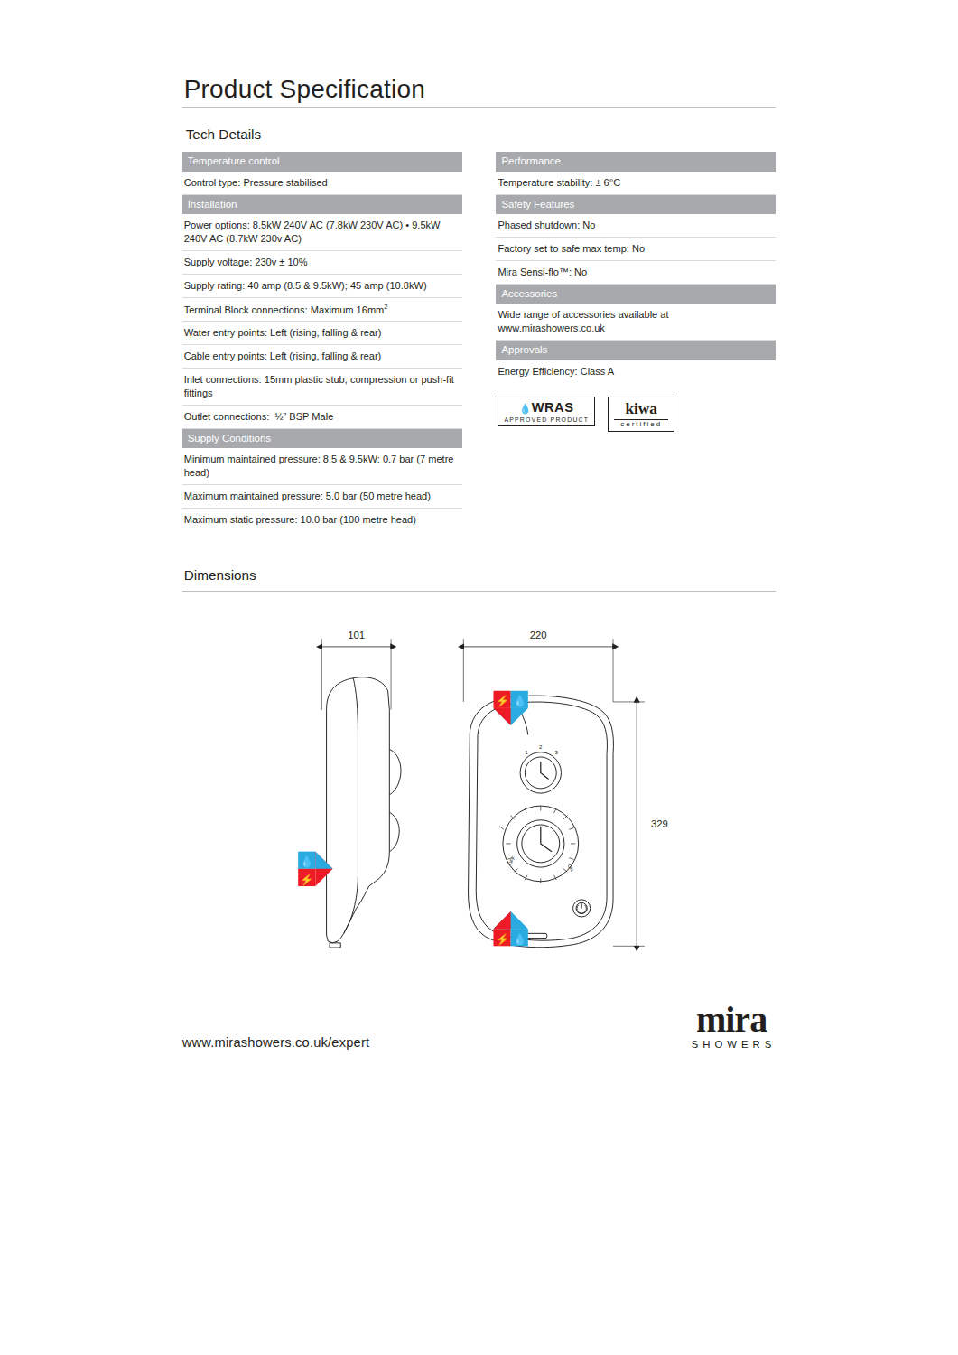Product Specification
Tech Details
| Temperature control |
| --- |
| Control type: Pressure stabilised |
| Installation |
| Power options: 8.5kW 240V AC (7.8kW 230V AC) • 9.5kW 240V AC (8.7kW 230v AC) |
| Supply voltage: 230v ± 10% |
| Supply rating: 40 amp (8.5 & 9.5kW); 45 amp (10.8kW) |
| Terminal Block connections: Maximum 16mm 2 |
| Water entry points: Left (rising, falling & rear) |
| Cable entry points: Left (rising, falling & rear) |
| Inlet connections: 15mm plastic stub, compression or push-fit fittings |
| Outlet connections: ½” BSP Male |
| Supply Conditions |
| Minimum maintained pressure: 8.5 & 9.5kW: 0.7 bar (7 metre head) |
| Maximum maintained pressure: 5.0 bar (50 metre head) |
| Maximum static pressure: 10.0 bar (100 metre head) |
| Performance |
| --- |
| Temperature stability: ± 6°C |
| Safety Features |
| Phased shutdown: No |
| Factory set to safe max temp: No |
| Mira Sensi-flo™: No |
| Accessories |
| Wide range of accessories available at www.mirashowers.co.uk |
| Approvals |
| Energy Efficiency: Class A |
💧WRAS APPROVED PRODUCT
kiwa certified
Dimensions
101 💧 ⚡ 220 329 1 2 3 OFF ON ⚡ 💧 ⚡ 💧
www.mirashowers.co.uk/expert
mira
SHOWERS